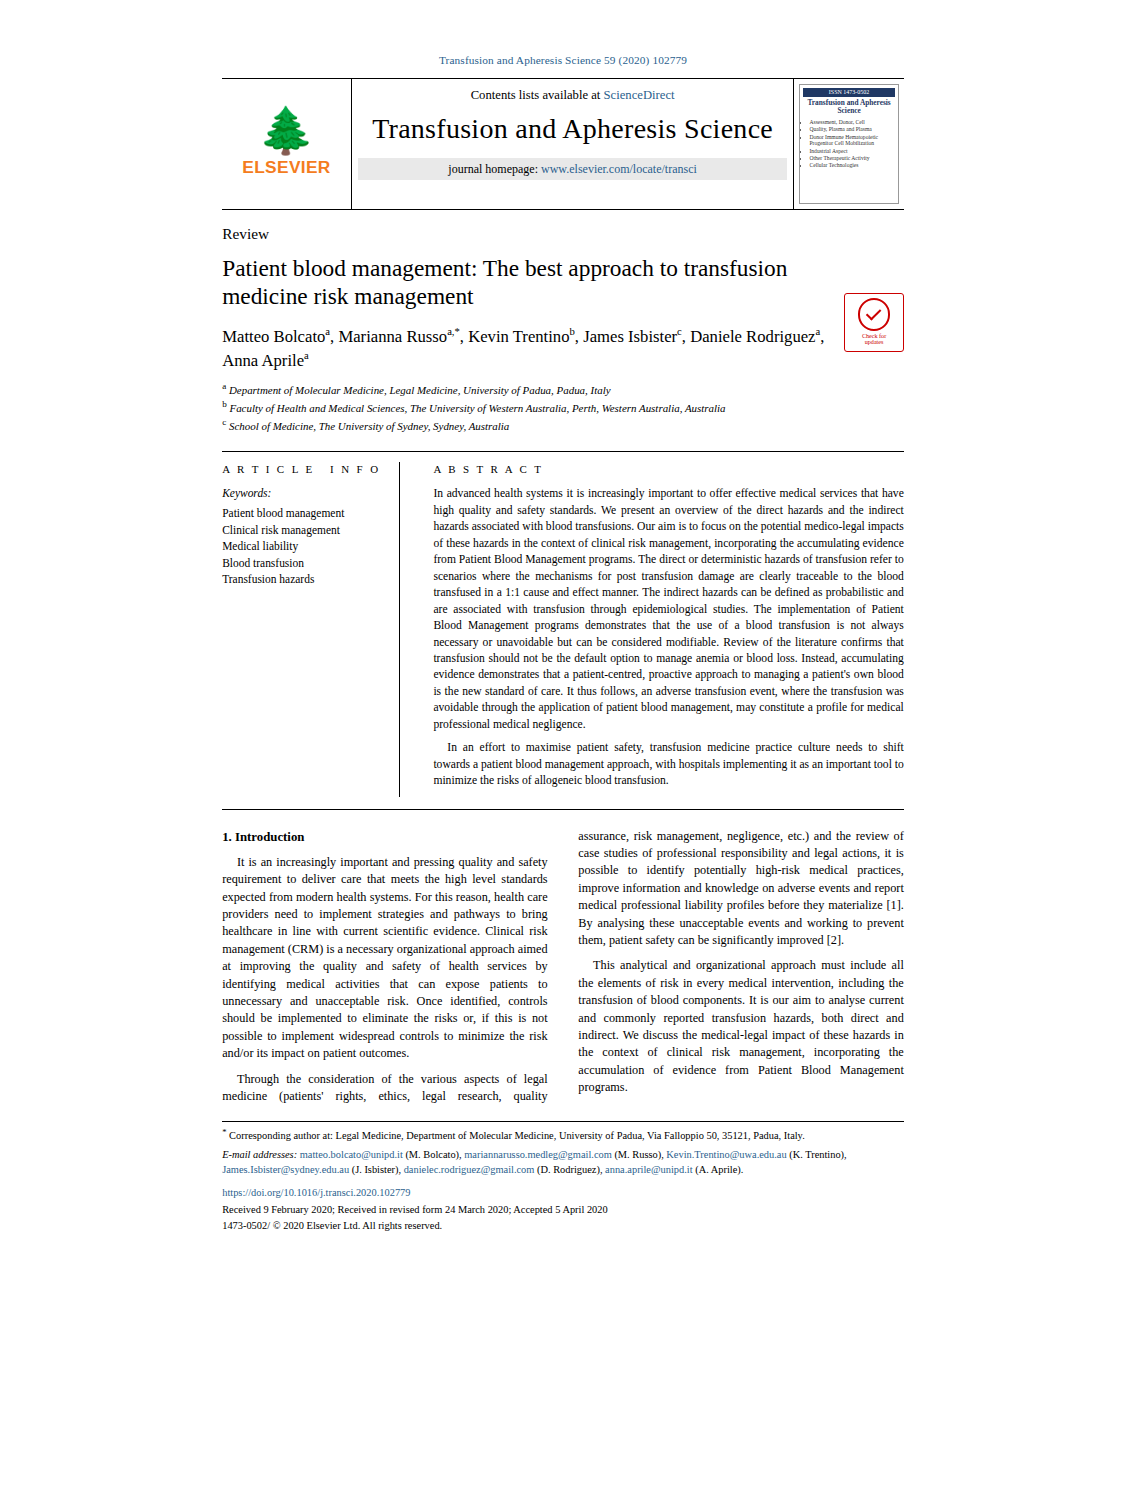Transfusion and Apheresis Science 59 (2020) 102779
🌲
ELSEVIER
Contents lists available at ScienceDirect
Transfusion and Apheresis Science
journal homepage: www.elsevier.com/locate/transci
ISSN 1473-0502
Transfusion and Apheresis Science
Assessment, Donor, Cell
Quality, Plasma and Plasma
Donor Immune Hematopoietic Progenitor Cell Mobilization
Industrial Aspect
Other Therapeutic Activity
Cellular Technologies
Review
Patient blood management: The best approach to transfusion medicine risk management
Check for
updates
Matteo Bolcatoa, Marianna Russoa,*, Kevin Trentinob, James Isbisterc, Daniele Rodrigueza, Anna Aprilea
a Department of Molecular Medicine, Legal Medicine, University of Padua, Padua, Italy
b Faculty of Health and Medical Sciences, The University of Western Australia, Perth, Western Australia, Australia
c School of Medicine, The University of Sydney, Sydney, Australia
A R T I C L E I N F O
Keywords:
Patient blood management
Clinical risk management
Medical liability
Blood transfusion
Transfusion hazards
A B S T R A C T
In advanced health systems it is increasingly important to offer effective medical services that have high quality and safety standards. We present an overview of the direct hazards and the indirect hazards associated with blood transfusions. Our aim is to focus on the potential medico-legal impacts of these hazards in the context of clinical risk management, incorporating the accumulating evidence from Patient Blood Management programs. The direct or deterministic hazards of transfusion refer to scenarios where the mechanisms for post transfusion damage are clearly traceable to the blood transfused in a 1:1 cause and effect manner. The indirect hazards can be defined as probabilistic and are associated with transfusion through epidemiological studies. The implementation of Patient Blood Management programs demonstrates that the use of a blood transfusion is not always necessary or unavoidable but can be considered modifiable. Review of the literature confirms that transfusion should not be the default option to manage anemia or blood loss. Instead, accumulating evidence demonstrates that a patient-centred, proactive approach to managing a patient's own blood is the new standard of care. It thus follows, an adverse transfusion event, where the transfusion was avoidable through the application of patient blood management, may constitute a profile for medical professional medical negligence.
In an effort to maximise patient safety, transfusion medicine practice culture needs to shift towards a patient blood management approach, with hospitals implementing it as an important tool to minimize the risks of allogeneic blood transfusion.
1. Introduction
It is an increasingly important and pressing quality and safety requirement to deliver care that meets the high level standards expected from modern health systems. For this reason, health care providers need to implement strategies and pathways to bring healthcare in line with current scientific evidence. Clinical risk management (CRM) is a necessary organizational approach aimed at improving the quality and safety of health services by identifying medical activities that can expose patients to unnecessary and unacceptable risk. Once identified, controls should be implemented to eliminate the risks or, if this is not possible to implement widespread controls to minimize the risk and/or its impact on patient outcomes.
Through the consideration of the various aspects of legal medicine (patients' rights, ethics, legal research, quality assurance, risk management, negligence, etc.) and the review of case studies of professional responsibility and legal actions, it is possible to identify potentially high-risk medical practices, improve information and knowledge on adverse events and report medical professional liability profiles before they materialize [1]. By analysing these unacceptable events and working to prevent them, patient safety can be significantly improved [2].
This analytical and organizational approach must include all the elements of risk in every medical intervention, including the transfusion of blood components. It is our aim to analyse current and commonly reported transfusion hazards, both direct and indirect. We discuss the medical-legal impact of these hazards in the context of clinical risk management, incorporating the accumulation of evidence from Patient Blood Management programs.
* Corresponding author at: Legal Medicine, Department of Molecular Medicine, University of Padua, Via Falloppio 50, 35121, Padua, Italy.
E-mail addresses: matteo.bolcato@unipd.it (M. Bolcato), mariannarusso.medleg@gmail.com (M. Russo), Kevin.Trentino@uwa.edu.au (K. Trentino), James.Isbister@sydney.edu.au (J. Isbister), danielec.rodriguez@gmail.com (D. Rodriguez), anna.aprile@unipd.it (A. Aprile).
https://doi.org/10.1016/j.transci.2020.102779
Received 9 February 2020; Received in revised form 24 March 2020; Accepted 5 April 2020
1473-0502/ © 2020 Elsevier Ltd. All rights reserved.